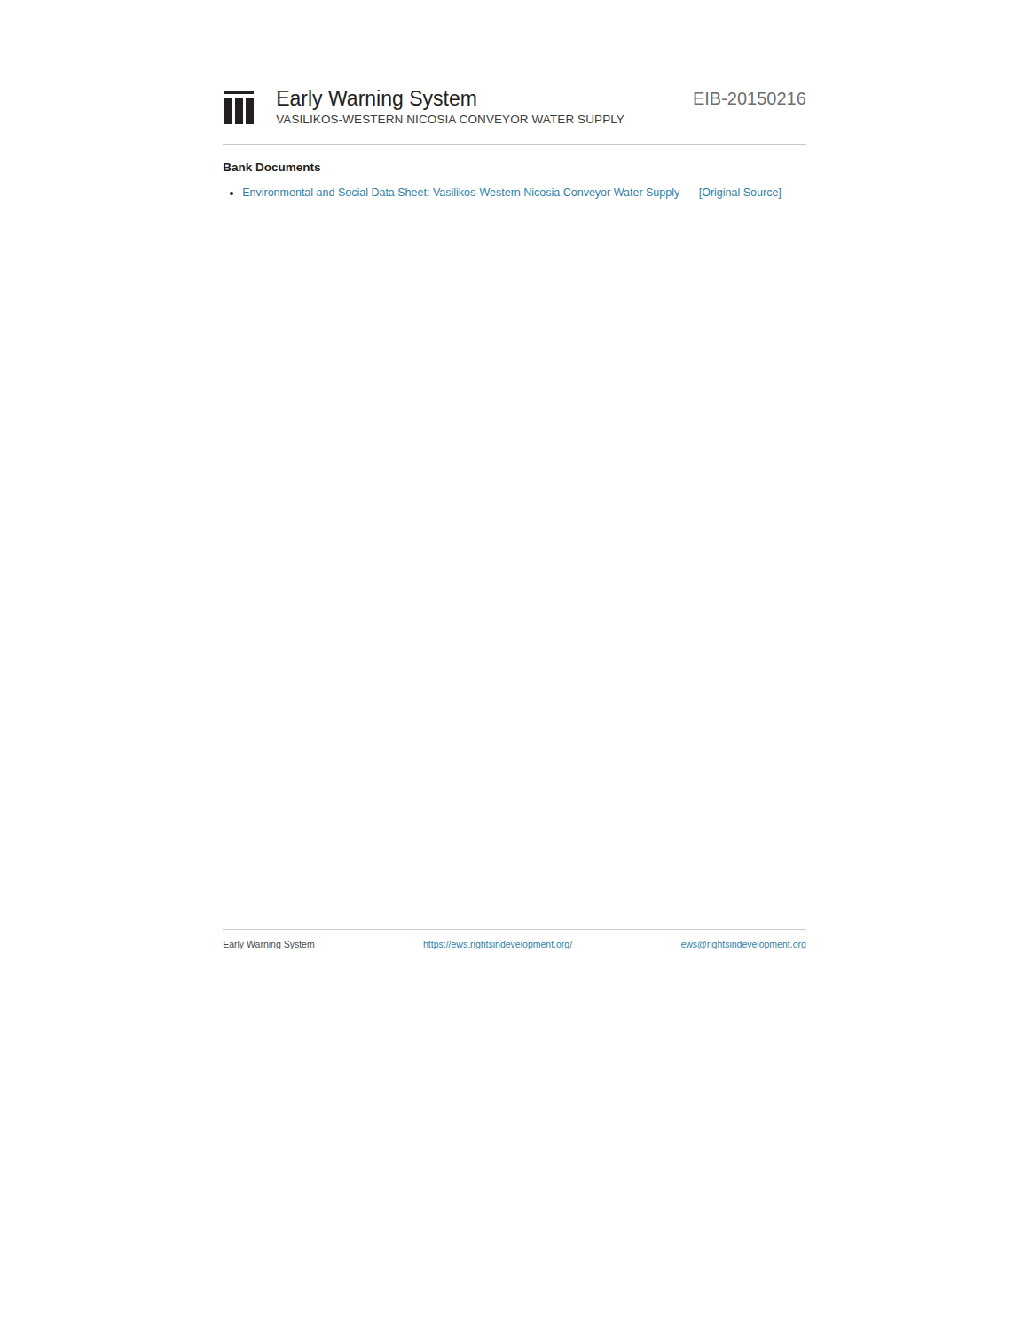Early Warning System
VASILIKOS-WESTERN NICOSIA CONVEYOR WATER SUPPLY
EIB-20150216
Bank Documents
Environmental and Social Data Sheet: Vasilikos-Western Nicosia Conveyor Water Supply [Original Source]
Early Warning System
https://ews.rightsindevelopment.org/
ews@rightsindevelopment.org